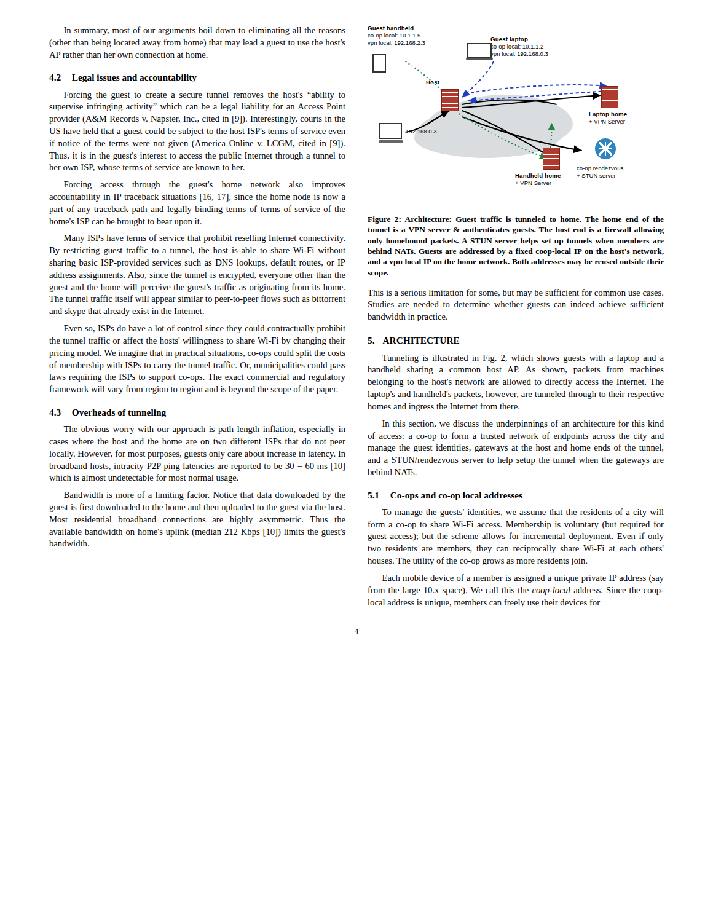In summary, most of our arguments boil down to eliminating all the reasons (other than being located away from home) that may lead a guest to use the host's AP rather than her own connection at home.
4.2 Legal issues and accountability
Forcing the guest to create a secure tunnel removes the host's “ability to supervise infringing activity” which can be a legal liability for an Access Point provider (A&M Records v. Napster, Inc., cited in [9]). Interestingly, courts in the US have held that a guest could be subject to the host ISP's terms of service even if notice of the terms were not given (America Online v. LCGM, cited in [9]). Thus, it is in the guest's interest to access the public Internet through a tunnel to her own ISP, whose terms of service are known to her.
Forcing access through the guest's home network also improves accountability in IP traceback situations [16, 17], since the home node is now a part of any traceback path and legally binding terms of terms of service of the home's ISP can be brought to bear upon it.
Many ISPs have terms of service that prohibit reselling Internet connectivity. By restricting guest traffic to a tunnel, the host is able to share Wi-Fi without sharing basic ISP-provided services such as DNS lookups, default routes, or IP address assignments. Also, since the tunnel is encrypted, everyone other than the guest and the home will perceive the guest's traffic as originating from its home. The tunnel traffic itself will appear similar to peer-to-peer flows such as bittorrent and skype that already exist in the Internet.
Even so, ISPs do have a lot of control since they could contractually prohibit the tunnel traffic or affect the hosts' willingness to share Wi-Fi by changing their pricing model. We imagine that in practical situations, co-ops could split the costs of membership with ISPs to carry the tunnel traffic. Or, municipalities could pass laws requiring the ISPs to support co-ops. The exact commercial and regulatory framework will vary from region to region and is beyond the scope of the paper.
4.3 Overheads of tunneling
The obvious worry with our approach is path length inflation, especially in cases where the host and the home are on two different ISPs that do not peer locally. However, for most purposes, guests only care about increase in latency. In broadband hosts, intracity P2P ping latencies are reported to be 30 − 60 ms [10] which is almost undetectable for most normal usage.
Bandwidth is more of a limiting factor. Notice that data downloaded by the guest is first downloaded to the home and then uploaded to the guest via the host. Most residential broadband connections are highly asymmetric. Thus the available bandwidth on home's uplink (median 212 Kbps [10]) limits the guest's bandwidth.
Guest handheld
co-op local: 10.1.1.5
vpn local: 192.168.2.3
Guest laptop
co-op local: 10.1.1.2
vpn local: 192.168.0.3
Host
192.168.0.3
Laptop home
+ VPN Server
Handheld home
+ VPN Server
co-op rendezvous
+ STUN server
Figure 2: Architecture: Guest traffic is tunneled to home. The home end of the tunnel is a VPN server & authenticates guests. The host end is a firewall allowing only homebound packets. A STUN server helps set up tunnels when members are behind NATs. Guests are addressed by a fixed coop-local IP on the host's network, and a vpn local IP on the home network. Both addresses may be reused outside their scope.
This is a serious limitation for some, but may be sufficient for common use cases. Studies are needed to determine whether guests can indeed achieve sufficient bandwidth in practice.
5. ARCHITECTURE
Tunneling is illustrated in Fig. 2, which shows guests with a laptop and a handheld sharing a common host AP. As shown, packets from machines belonging to the host's network are allowed to directly access the Internet. The laptop's and handheld's packets, however, are tunneled through to their respective homes and ingress the Internet from there.
In this section, we discuss the underpinnings of an architecture for this kind of access: a co-op to form a trusted network of endpoints across the city and manage the guest identities, gateways at the host and home ends of the tunnel, and a STUN/rendezvous server to help setup the tunnel when the gateways are behind NATs.
5.1 Co-ops and co-op local addresses
To manage the guests' identities, we assume that the residents of a city will form a co-op to share Wi-Fi access. Membership is voluntary (but required for guest access); but the scheme allows for incremental deployment. Even if only two residents are members, they can reciprocally share Wi-Fi at each others' houses. The utility of the co-op grows as more residents join.
Each mobile device of a member is assigned a unique private IP address (say from the large 10.x space). We call this the coop-local address. Since the coop-local address is unique, members can freely use their devices for
4